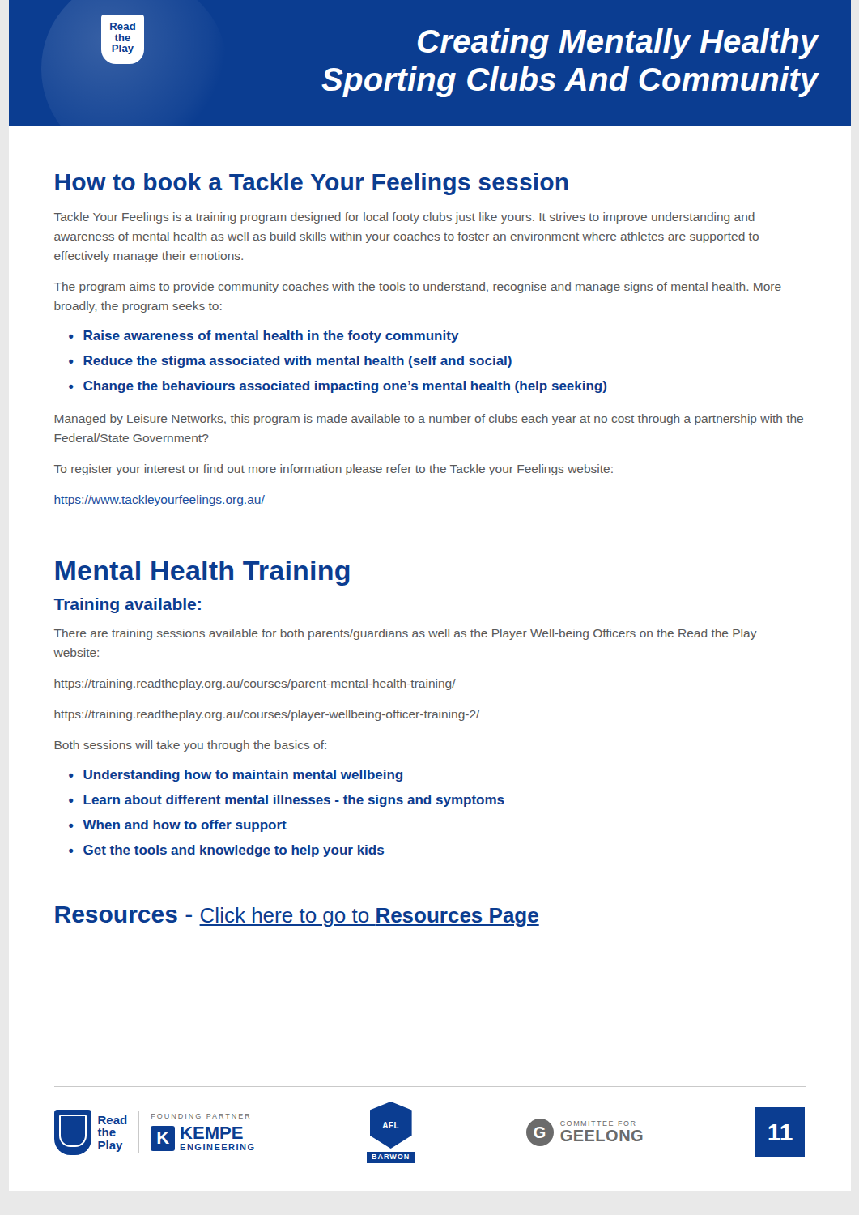Read
the
Play
Creating Mentally Healthy
Sporting Clubs And Community
How to book a Tackle Your Feelings session
Tackle Your Feelings is a training program designed for local footy clubs just like yours. It strives to improve understanding and awareness of mental health as well as build skills within your coaches to foster an environment where athletes are supported to effectively manage their emotions.
The program aims to provide community coaches with the tools to understand, recognise and manage signs of mental health. More broadly, the program seeks to:
Raise awareness of mental health in the footy community
Reduce the stigma associated with mental health (self and social)
Change the behaviours associated impacting one’s mental health (help seeking)
Managed by Leisure Networks, this program is made available to a number of clubs each year at no cost through a partnership with the Federal/State Government?
To register your interest or find out more information please refer to the Tackle your Feelings website:
https://www.tackleyourfeelings.org.au/
Mental Health Training
Training available:
There are training sessions available for both parents/guardians as well as the Player Well-being Officers on the Read the Play website:
https://training.readtheplay.org.au/courses/parent-mental-health-training/
https://training.readtheplay.org.au/courses/player-wellbeing-officer-training-2/
Both sessions will take you through the basics of:
Understanding how to maintain mental wellbeing
Learn about different mental illnesses - the signs and symptoms
When and how to offer support
Get the tools and knowledge to help your kids
Resources - Click here to go to Resources Page
Read
the
Play
Founding Partner
K KEMPE ENGINEERING
AFL
BARWON
G
Committee for GEELONG
11